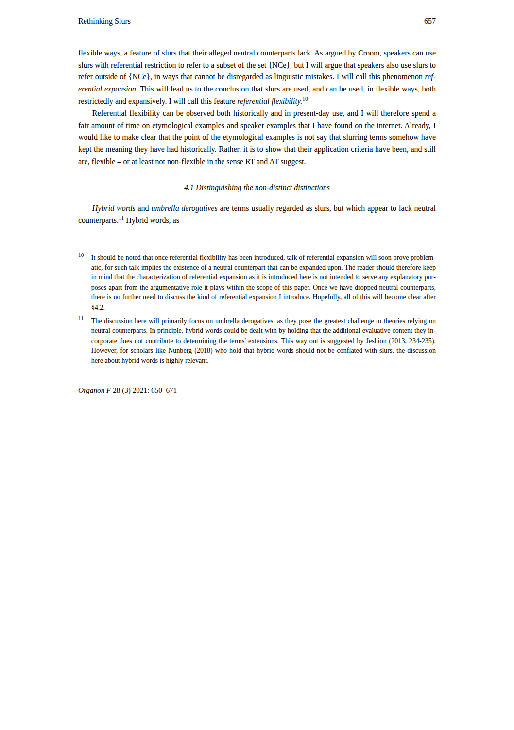Rethinking Slurs 657
flexible ways, a feature of slurs that their alleged neutral counterparts lack. As argued by Croom, speakers can use slurs with referential restriction to refer to a subset of the set {NCe}, but I will argue that speakers also use slurs to refer outside of {NCe}, in ways that cannot be disregarded as linguistic mistakes. I will call this phenomenon referential expansion. This will lead us to the conclusion that slurs are used, and can be used, in flexible ways, both restrictedly and expansively. I will call this feature referential flexibility.10
Referential flexibility can be observed both historically and in present-day use, and I will therefore spend a fair amount of time on etymological examples and speaker examples that I have found on the internet. Already, I would like to make clear that the point of the etymological examples is not say that slurring terms somehow have kept the meaning they have had historically. Rather, it is to show that their application criteria have been, and still are, flexible – or at least not non-flexible in the sense RT and AT suggest.
4.1 Distinguishing the non-distinct distinctions
Hybrid words and umbrella derogatives are terms usually regarded as slurs, but which appear to lack neutral counterparts.11 Hybrid words, as
10 It should be noted that once referential flexibility has been introduced, talk of referential expansion will soon prove problematic, for such talk implies the existence of a neutral counterpart that can be expanded upon. The reader should therefore keep in mind that the characterization of referential expansion as it is introduced here is not intended to serve any explanatory purposes apart from the argumentative role it plays within the scope of this paper. Once we have dropped neutral counterparts, there is no further need to discuss the kind of referential expansion I introduce. Hopefully, all of this will become clear after §4.2.
11 The discussion here will primarily focus on umbrella derogatives, as they pose the greatest challenge to theories relying on neutral counterparts. In principle, hybrid words could be dealt with by holding that the additional evaluative content they incorporate does not contribute to determining the terms' extensions. This way out is suggested by Jeshion (2013, 234-235). However, for scholars like Nunberg (2018) who hold that hybrid words should not be conflated with slurs, the discussion here about hybrid words is highly relevant.
Organon F 28 (3) 2021: 650–671